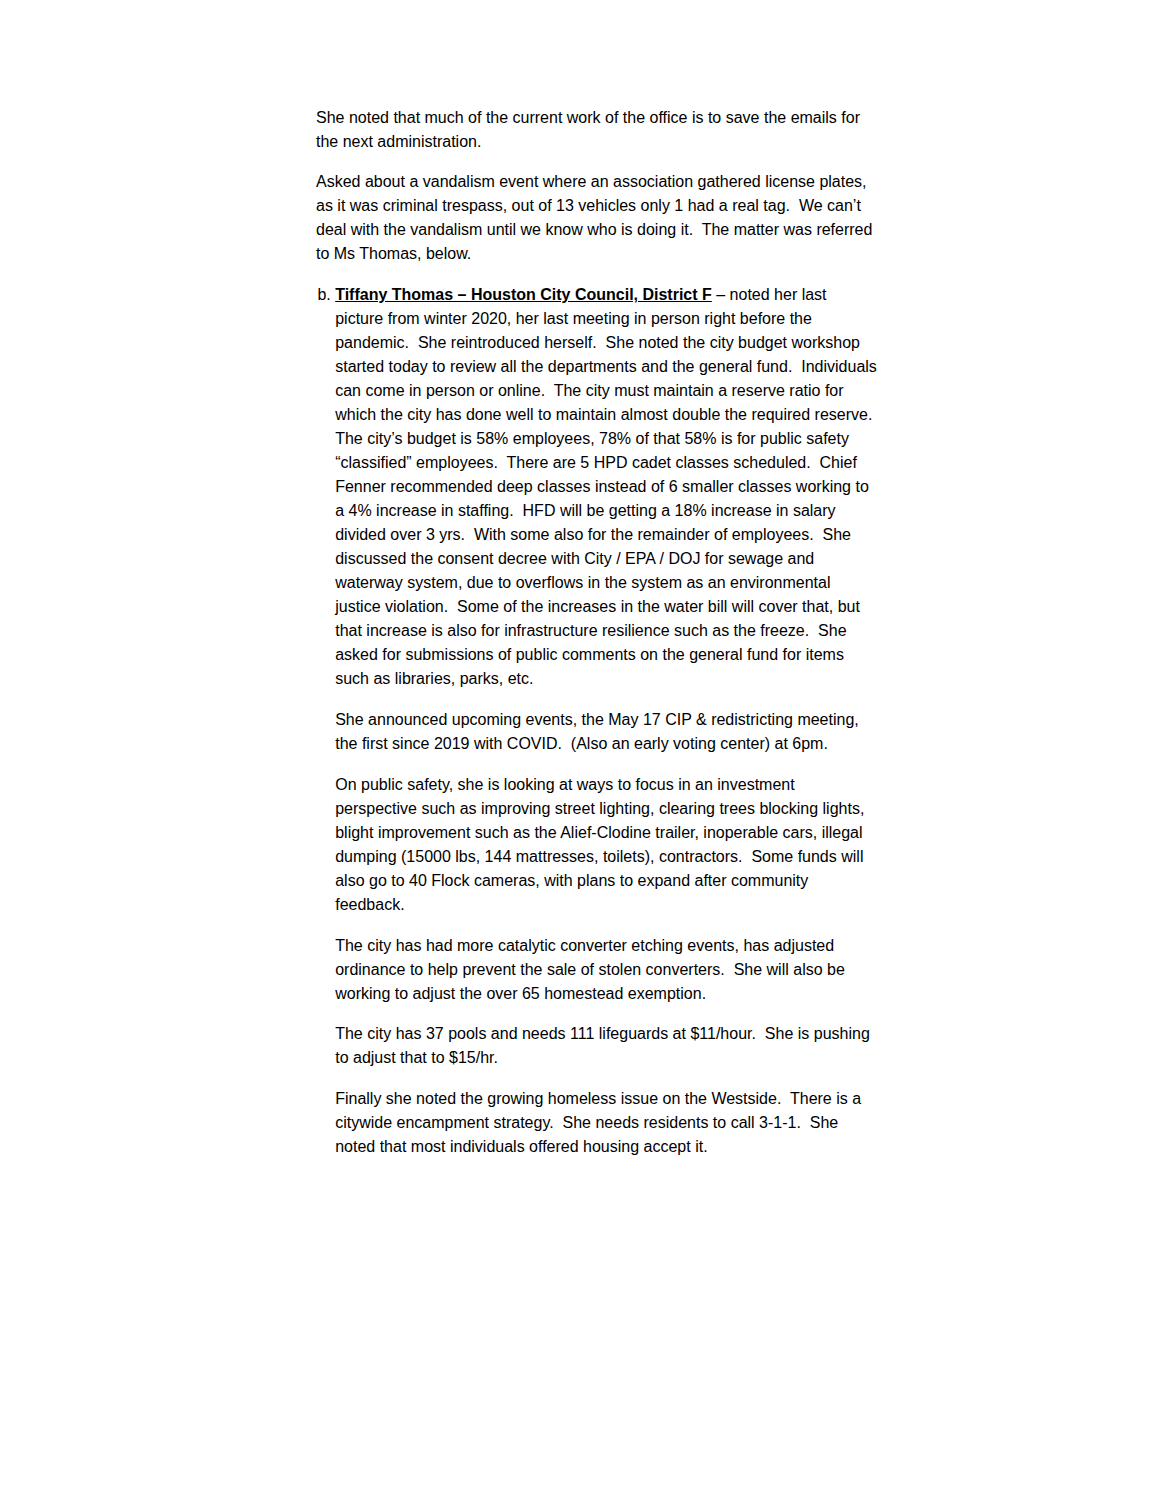She noted that much of the current work of the office is to save the emails for the next administration.
Asked about a vandalism event where an association gathered license plates, as it was criminal trespass, out of 13 vehicles only 1 had a real tag. We can’t deal with the vandalism until we know who is doing it. The matter was referred to Ms Thomas, below.
Tiffany Thomas – Houston City Council, District F – noted her last picture from winter 2020, her last meeting in person right before the pandemic. She reintroduced herself. She noted the city budget workshop started today to review all the departments and the general fund. Individuals can come in person or online. The city must maintain a reserve ratio for which the city has done well to maintain almost double the required reserve. The city’s budget is 58% employees, 78% of that 58% is for public safety “classified” employees. There are 5 HPD cadet classes scheduled. Chief Fenner recommended deep classes instead of 6 smaller classes working to a 4% increase in staffing. HFD will be getting a 18% increase in salary divided over 3 yrs. With some also for the remainder of employees. She discussed the consent decree with City / EPA / DOJ for sewage and waterway system, due to overflows in the system as an environmental justice violation. Some of the increases in the water bill will cover that, but that increase is also for infrastructure resilience such as the freeze. She asked for submissions of public comments on the general fund for items such as libraries, parks, etc.
She announced upcoming events, the May 17 CIP & redistricting meeting, the first since 2019 with COVID. (Also an early voting center) at 6pm.
On public safety, she is looking at ways to focus in an investment perspective such as improving street lighting, clearing trees blocking lights, blight improvement such as the Alief-Clodine trailer, inoperable cars, illegal dumping (15000 lbs, 144 mattresses, toilets), contractors. Some funds will also go to 40 Flock cameras, with plans to expand after community feedback.
The city has had more catalytic converter etching events, has adjusted ordinance to help prevent the sale of stolen converters. She will also be working to adjust the over 65 homestead exemption.
The city has 37 pools and needs 111 lifeguards at $11/hour. She is pushing to adjust that to $15/hr.
Finally she noted the growing homeless issue on the Westside. There is a citywide encampment strategy. She needs residents to call 3-1-1. She noted that most individuals offered housing accept it.